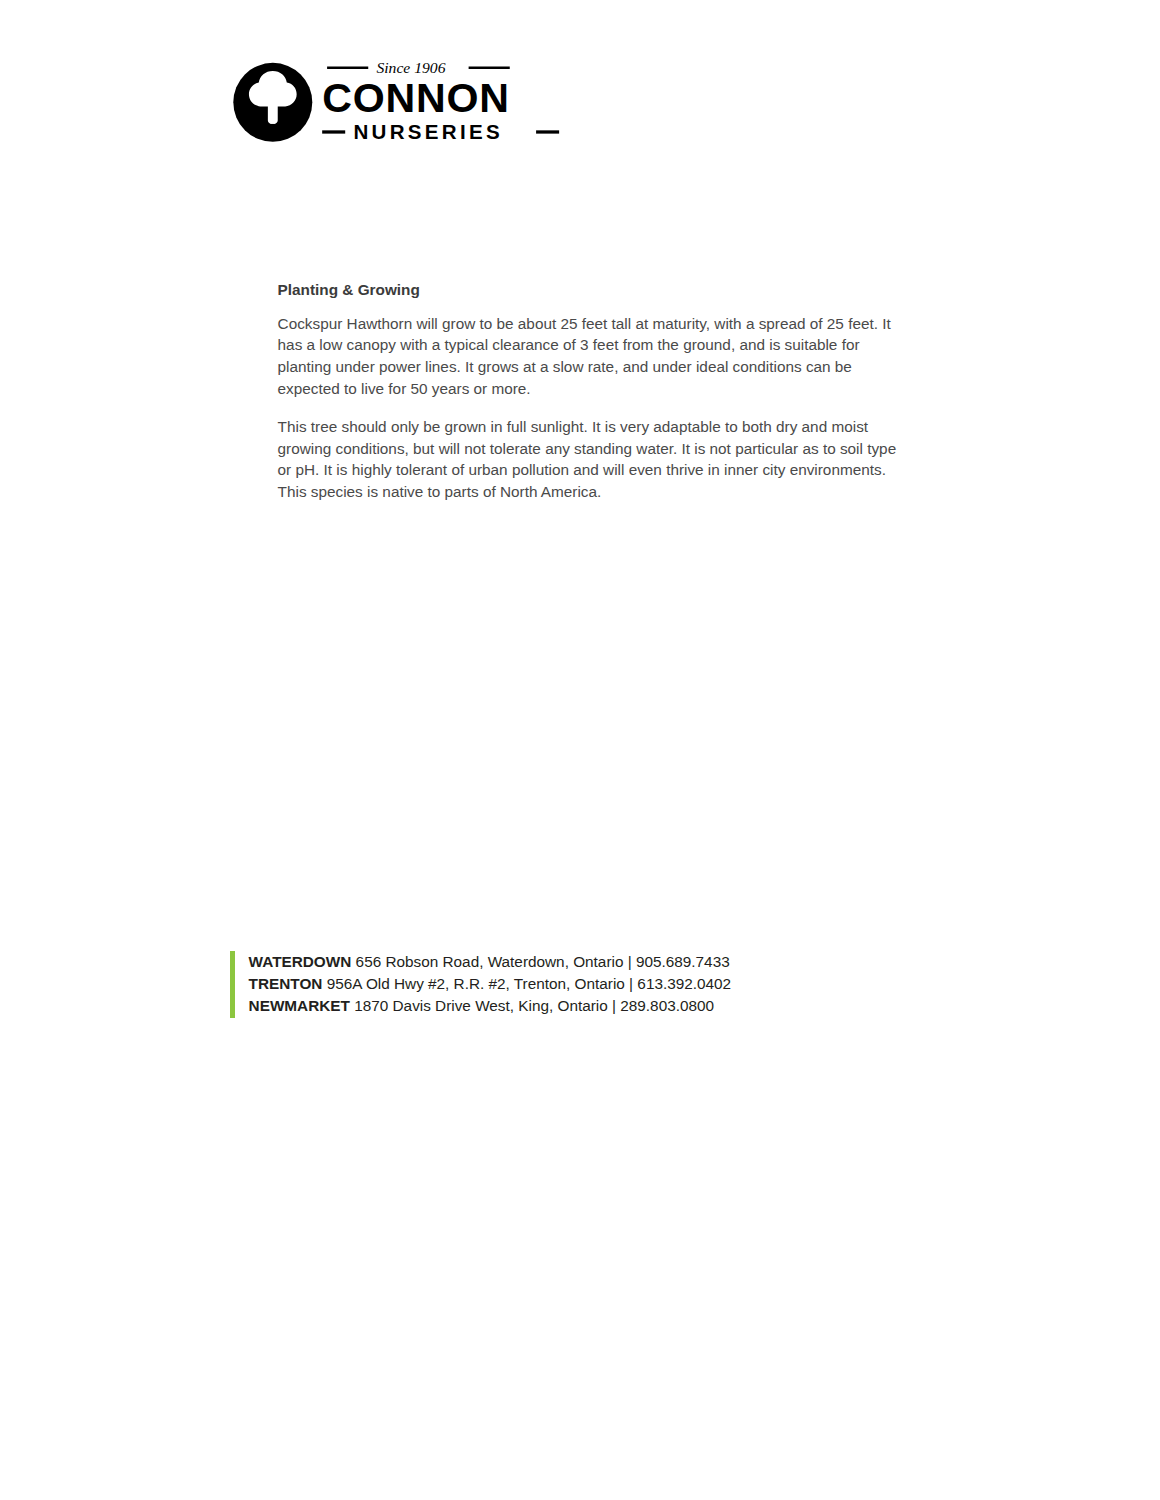Since 1906 CONNON NURSERIES
Planting & Growing
Cockspur Hawthorn will grow to be about 25 feet tall at maturity, with a spread of 25 feet. It has a low canopy with a typical clearance of 3 feet from the ground, and is suitable for planting under power lines. It grows at a slow rate, and under ideal conditions can be expected to live for 50 years or more.
This tree should only be grown in full sunlight. It is very adaptable to both dry and moist growing conditions, but will not tolerate any standing water. It is not particular as to soil type or pH. It is highly tolerant of urban pollution and will even thrive in inner city environments. This species is native to parts of North America.
WATERDOWN 656 Robson Road, Waterdown, Ontario | 905.689.7433
TRENTON 956A Old Hwy #2, R.R. #2, Trenton, Ontario | 613.392.0402
NEWMARKET 1870 Davis Drive West, King, Ontario | 289.803.0800